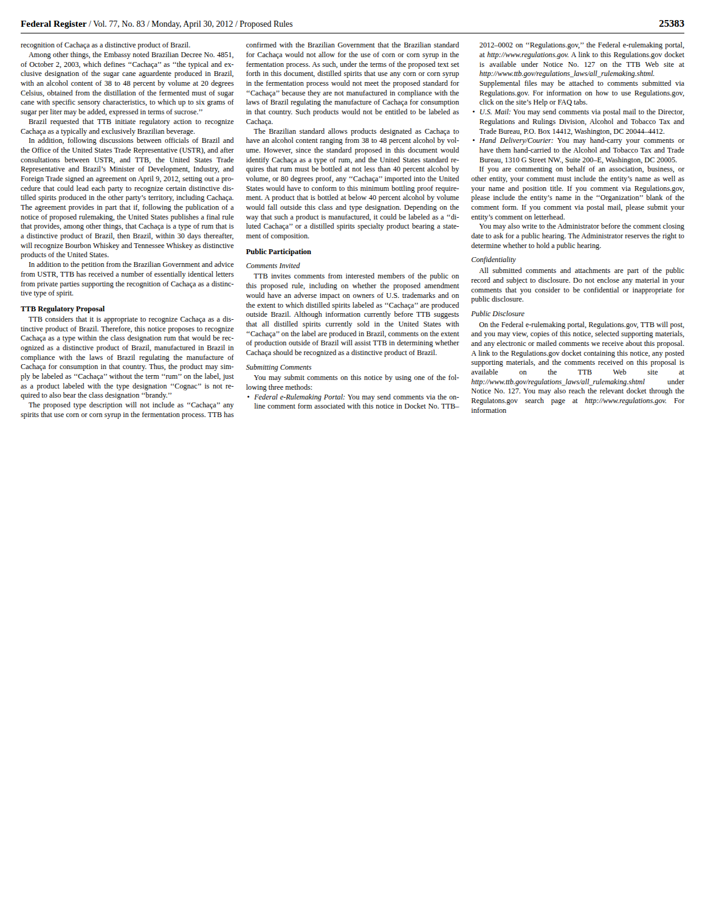Federal Register / Vol. 77, No. 83 / Monday, April 30, 2012 / Proposed Rules
25383
recognition of Cachaça as a distinctive product of Brazil.
Among other things, the Embassy noted Brazilian Decree No. 4851, of October 2, 2003, which defines ‘‘Cachaça’’ as ‘‘the typical and exclusive designation of the sugar cane aguardente produced in Brazil, with an alcohol content of 38 to 48 percent by volume at 20 degrees Celsius, obtained from the distillation of the fermented must of sugar cane with specific sensory characteristics, to which up to six grams of sugar per liter may be added, expressed in terms of sucrose.’’
Brazil requested that TTB initiate regulatory action to recognize Cachaça as a typically and exclusively Brazilian beverage.
In addition, following discussions between officials of Brazil and the Office of the United States Trade Representative (USTR), and after consultations between USTR, and TTB, the United States Trade Representative and Brazil’s Minister of Development, Industry, and Foreign Trade signed an agreement on April 9, 2012, setting out a procedure that could lead each party to recognize certain distinctive distilled spirits produced in the other party’s territory, including Cachaça. The agreement provides in part that if, following the publication of a notice of proposed rulemaking, the United States publishes a final rule that provides, among other things, that Cachaça is a type of rum that is a distinctive product of Brazil, then Brazil, within 30 days thereafter, will recognize Bourbon Whiskey and Tennessee Whiskey as distinctive products of the United States.
In addition to the petition from the Brazilian Government and advice from USTR, TTB has received a number of essentially identical letters from private parties supporting the recognition of Cachaça as a distinctive type of spirit.
TTB Regulatory Proposal
TTB considers that it is appropriate to recognize Cachaça as a distinctive product of Brazil. Therefore, this notice proposes to recognize Cachaça as a type within the class designation rum that would be recognized as a distinctive product of Brazil, manufactured in Brazil in compliance with the laws of Brazil regulating the manufacture of Cachaça for consumption in that country. Thus, the product may simply be labeled as ‘‘Cachaça’’ without the term ‘‘rum’’ on the label, just as a product labeled with the type designation ‘‘Cognac’’ is not required to also bear the class designation ‘‘brandy.’’
The proposed type description will not include as ‘‘Cachaça’’ any spirits that use corn or corn syrup in the fermentation process. TTB has confirmed with the Brazilian Government that the Brazilian standard for Cachaça would not allow for the use of corn or corn syrup in the fermentation process. As such, under the terms of the proposed text set forth in this document, distilled spirits that use any corn or corn syrup in the fermentation process would not meet the proposed standard for ‘‘Cachaça’’ because they are not manufactured in compliance with the laws of Brazil regulating the manufacture of Cachaça for consumption in that country. Such products would not be entitled to be labeled as Cachaça.
The Brazilian standard allows products designated as Cachaça to have an alcohol content ranging from 38 to 48 percent alcohol by volume. However, since the standard proposed in this document would identify Cachaça as a type of rum, and the United States standard requires that rum must be bottled at not less than 40 percent alcohol by volume, or 80 degrees proof, any ‘‘Cachaça’’ imported into the United States would have to conform to this minimum bottling proof requirement. A product that is bottled at below 40 percent alcohol by volume would fall outside this class and type designation. Depending on the way that such a product is manufactured, it could be labeled as a ‘‘diluted Cachaça’’ or a distilled spirits specialty product bearing a statement of composition.
Public Participation
Comments Invited
TTB invites comments from interested members of the public on this proposed rule, including on whether the proposed amendment would have an adverse impact on owners of U.S. trademarks and on the extent to which distilled spirits labeled as ‘‘Cachaça’’ are produced outside Brazil. Although information currently before TTB suggests that all distilled spirits currently sold in the United States with ‘‘Cachaça’’ on the label are produced in Brazil, comments on the extent of production outside of Brazil will assist TTB in determining whether Cachaça should be recognized as a distinctive product of Brazil.
Submitting Comments
You may submit comments on this notice by using one of the following three methods:
Federal e-Rulemaking Portal: You may send comments via the online comment form associated with this notice in Docket No. TTB–2012–0002 on ‘‘Regulations.gov,’’ the Federal e-rulemaking portal, at http://www.regulations.gov. A link to this Regulations.gov docket is available under Notice No. 127 on the TTB Web site at http://www.ttb.gov/regulations_laws/all_rulemaking.shtml. Supplemental files may be attached to comments submitted via Regulations.gov. For information on how to use Regulations.gov, click on the site’s Help or FAQ tabs.
U.S. Mail: You may send comments via postal mail to the Director, Regulations and Rulings Division, Alcohol and Tobacco Tax and Trade Bureau, P.O. Box 14412, Washington, DC 20044–4412.
Hand Delivery/Courier: You may hand-carry your comments or have them hand-carried to the Alcohol and Tobacco Tax and Trade Bureau, 1310 G Street NW., Suite 200–E, Washington, DC 20005.
If you are commenting on behalf of an association, business, or other entity, your comment must include the entity’s name as well as your name and position title. If you comment via Regulations.gov, please include the entity’s name in the ‘‘Organization’’ blank of the comment form. If you comment via postal mail, please submit your entity’s comment on letterhead.
You may also write to the Administrator before the comment closing date to ask for a public hearing. The Administrator reserves the right to determine whether to hold a public hearing.
Confidentiality
All submitted comments and attachments are part of the public record and subject to disclosure. Do not enclose any material in your comments that you consider to be confidential or inappropriate for public disclosure.
Public Disclosure
On the Federal e-rulemaking portal, Regulations.gov, TTB will post, and you may view, copies of this notice, selected supporting materials, and any electronic or mailed comments we receive about this proposal. A link to the Regulations.gov docket containing this notice, any posted supporting materials, and the comments received on this proposal is available on the TTB Web site at http://www.ttb.gov/regulations_laws/all_rulemaking.shtml under Notice No. 127. You may also reach the relevant docket through the Regulatons.gov search page at http://www.regulations.gov. For information